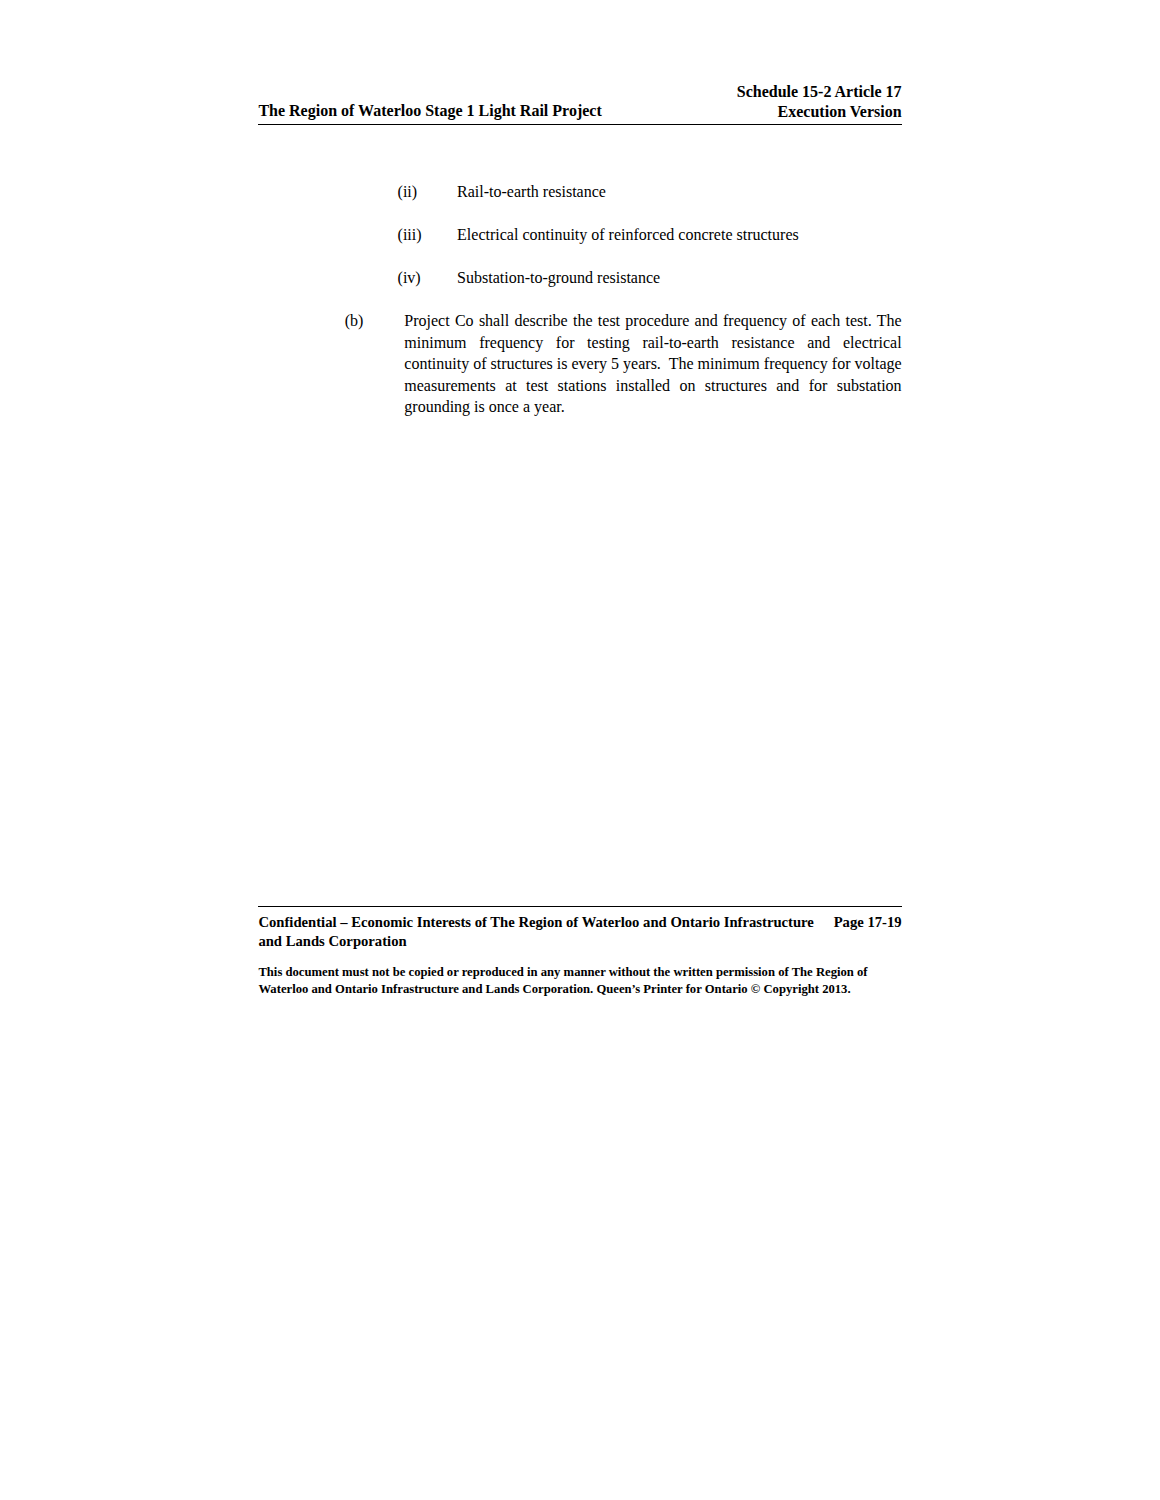The Region of Waterloo Stage 1 Light Rail Project
Schedule 15-2 Article 17 Execution Version
(ii) Rail-to-earth resistance
(iii) Electrical continuity of reinforced concrete structures
(iv) Substation-to-ground resistance
(b) Project Co shall describe the test procedure and frequency of each test. The minimum frequency for testing rail-to-earth resistance and electrical continuity of structures is every 5 years. The minimum frequency for voltage measurements at test stations installed on structures and for substation grounding is once a year.
Confidential – Economic Interests of The Region of Waterloo and Ontario Infrastructure and Lands Corporation
Page 17-19
This document must not be copied or reproduced in any manner without the written permission of The Region of Waterloo and Ontario Infrastructure and Lands Corporation. Queen’s Printer for Ontario © Copyright 2013.